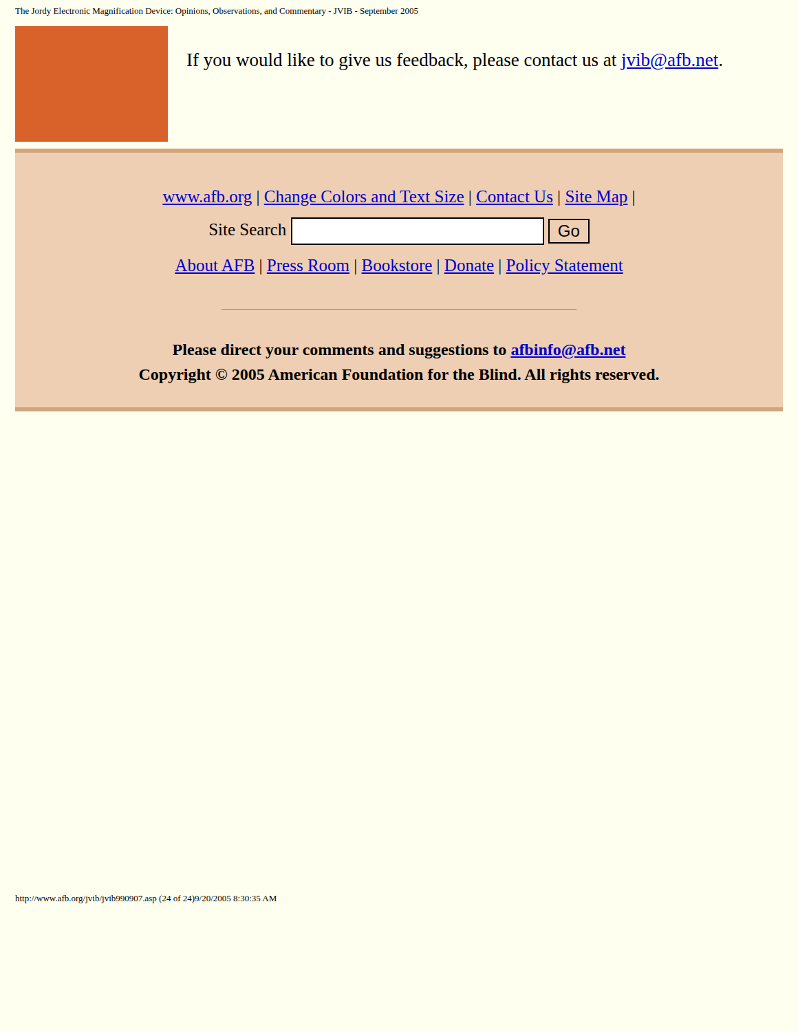The Jordy Electronic Magnification Device: Opinions, Observations, and Commentary - JVIB - September 2005
If you would like to give us feedback, please contact us at jvib@afb.net.
www.afb.org | Change Colors and Text Size | Contact Us | Site Map |
Site Search Go
About AFB | Press Room | Bookstore | Donate | Policy Statement
Please direct your comments and suggestions to afbinfo@afb.net
Copyright © 2005 American Foundation for the Blind. All rights reserved.
http://www.afb.org/jvib/jvib990907.asp (24 of 24)9/20/2005 8:30:35 AM